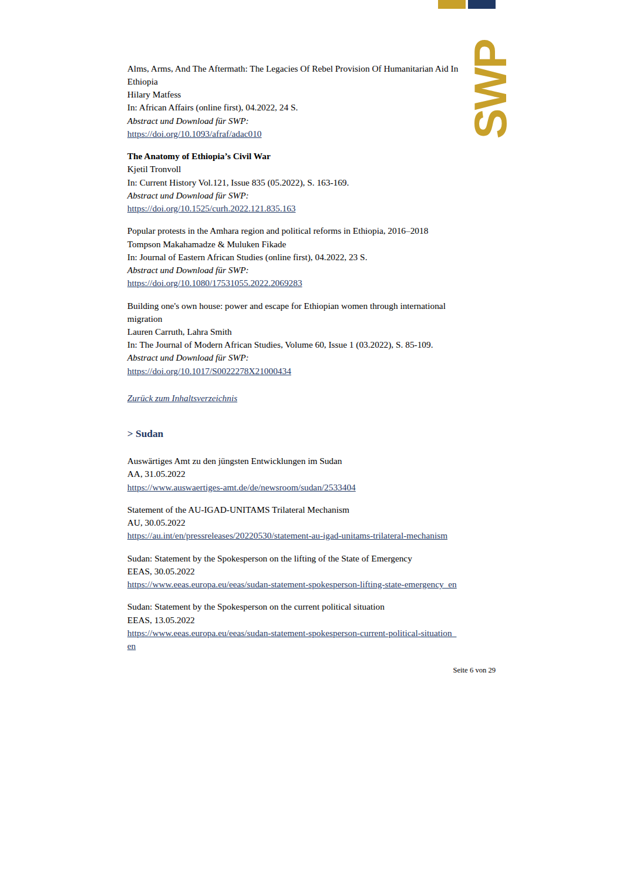SWP
Alms, Arms, And The Aftermath: The Legacies Of Rebel Provision Of Humanitarian Aid In Ethiopia
Hilary Matfess
In: African Affairs (online first), 04.2022, 24 S.
Abstract und Download für SWP:
https://doi.org/10.1093/afraf/adac010
The Anatomy of Ethiopia’s Civil War
Kjetil Tronvoll
In: Current History Vol.121, Issue 835 (05.2022), S. 163-169.
Abstract und Download für SWP:
https://doi.org/10.1525/curh.2022.121.835.163
Popular protests in the Amhara region and political reforms in Ethiopia, 2016–2018
Tompson Makahamadze & Muluken Fikade
In: Journal of Eastern African Studies (online first), 04.2022, 23 S.
Abstract und Download für SWP:
https://doi.org/10.1080/17531055.2022.2069283
Building one's own house: power and escape for Ethiopian women through international migration
Lauren Carruth, Lahra Smith
In: The Journal of Modern African Studies, Volume 60, Issue 1 (03.2022), S. 85-109.
Abstract und Download für SWP:
https://doi.org/10.1017/S0022278X21000434
Zurück zum Inhaltsverzeichnis
> Sudan
Auswärtiges Amt zu den jüngsten Entwicklungen im Sudan
AA, 31.05.2022
https://www.auswaertiges-amt.de/de/newsroom/sudan/2533404
Statement of the AU-IGAD-UNITAMS Trilateral Mechanism
AU, 30.05.2022
https://au.int/en/pressreleases/20220530/statement-au-igad-unitams-trilateral-mechanism
Sudan: Statement by the Spokesperson on the lifting of the State of Emergency
EEAS, 30.05.2022
https://www.eeas.europa.eu/eeas/sudan-statement-spokesperson-lifting-state-emergency_en
Sudan: Statement by the Spokesperson on the current political situation
EEAS, 13.05.2022
https://www.eeas.europa.eu/eeas/sudan-statement-spokesperson-current-political-situation_en
Seite 6 von 29